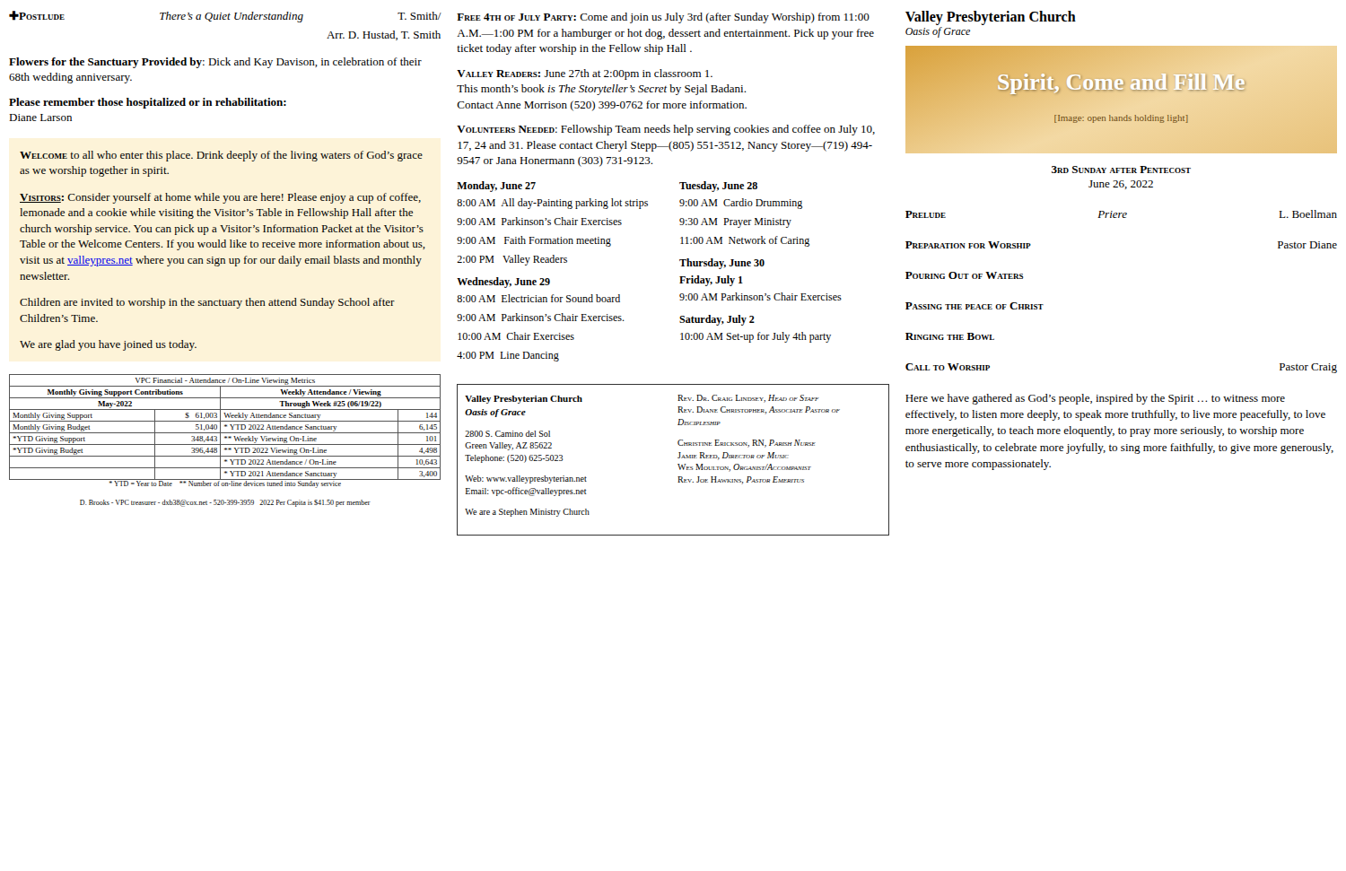✚Postlude There’s a Quiet Understanding T. Smith/
Arr. D. Hustad, T. Smith
Flowers for the Sanctuary Provided by: Dick and Kay Davison, in celebration of their 68th wedding anniversary.
Please remember those hospitalized or in rehabilitation:
Diane Larson
Welcome to all who enter this place. Drink deeply of the living waters of God’s grace as we worship together in spirit.
Visitors: Consider yourself at home while you are here! Please enjoy a cup of coffee, lemonade and a cookie while visiting the Visitor’s Table in Fellowship Hall after the church worship service. You can pick up a Visitor’s Information Packet at the Visitor’s Table or the Welcome Centers. If you would like to receive more information about us, visit us at valleypres.net where you can sign up for our daily email blasts and monthly newsletter.
Children are invited to worship in the sanctuary then attend Sunday School after Children’s Time.
We are glad you have joined us today.
VPC Financial - Attendance / On-Line Viewing Metrics
| Monthly Giving Support Contributions | Weekly Attendance / Viewing |
| --- | --- |
| May-2022 | Through Week #25 (06/19/22) |
| Monthly Giving Support | $ 61,003 | Weekly Attendance Sanctuary | 144 |
| Monthly Giving Budget | 51,040 | * YTD 2022 Attendance Sanctuary | 6,145 |
| *YTD Giving Support | 348,443 | ** Weekly Viewing On-Line | 101 |
| *YTD Giving Budget | 396,448 | ** YTD 2022 Viewing On-Line | 4,498 |
| | | * YTD 2022 Attendance / On-Line | 10,643 |
| | | * YTD 2021 Attendance Sanctuary | 3,400 |
* YTD = Year to Date ** Number of on-line devices tuned into Sunday service
D. Brooks - VPC treasurer - dxb38@cox.net - 520-399-3959 2022 Per Capita is $41.50 per member
Free 4th of July Party: Come and join us July 3rd (after Sunday Worship) from 11:00 A.M.—1:00 PM for a hamburger or hot dog, dessert and entertainment. Pick up your free ticket today after worship in the Fellow ship Hall .
Valley Readers: June 27th at 2:00pm in classroom 1.
This month’s book is The Storyteller’s Secret by Sejal Badani.
Contact Anne Morrison (520) 399-0762 for more information.
Volunteers Needed: Fellowship Team needs help serving cookies and coffee on July 10, 17, 24 and 31. Please contact Cheryl Stepp—(805) 551-3512, Nancy Storey—(719) 494-9547 or Jana Honermann (303) 731-9123.
Monday, June 27
8:00 AM All day-Painting parking lot strips
9:00 AM Parkinson’s Chair Exercises
9:00 AM Faith Formation meeting
2:00 PM Valley Readers
Wednesday, June 29
8:00 AM Electrician for Sound board
9:00 AM Parkinson’s Chair Exercises.
10:00 AM Chair Exercises
4:00 PM Line Dancing
Tuesday, June 28
9:00 AM Cardio Drumming
9:30 AM Prayer Ministry
11:00 AM Network of Caring
Thursday, June 30
Friday, July 1
9:00 AM Parkinson’s Chair Exercises
Saturday, July 2
10:00 AM Set-up for July 4th party
Valley Presbyterian Church
Oasis of Grace
2800 S. Camino del Sol
Green Valley, AZ 85622
Telephone: (520) 625-5023
Web: www.valleypresbyterian.net
Email: vpc-office@valleypres.net
We are a Stephen Ministry Church
Rev. Dr. Craig Lindsey, Head of Staff
Rev. Diane Christopher, Associate Pastor of Discipleship
Christine Erickson, RN, Parish Nurse
Jamie Reed, Director of Music
Wes Moulton, Organist/Accompanist
Rev. Joe Hawkins, Pastor Emeritus
Valley Presbyterian Church
Oasis of Grace
Spirit, Come and Fill Me
[Image: open hands holding light]
3rd Sunday after Pentecost
June 26, 2022
Prelude Priere L. Boellman
Preparation for Worship Pastor Diane
Pouring Out of Waters
Passing the peace of Christ
Ringing the Bowl
Call to Worship Pastor Craig
Here we have gathered as God’s people, inspired by the Spirit … to witness more effectively, to listen more deeply, to speak more truthfully, to live more peacefully, to love more energetically, to teach more eloquently, to pray more seriously, to worship more enthusiastically, to celebrate more joyfully, to sing more faithfully, to give more generously, to serve more compassionately.